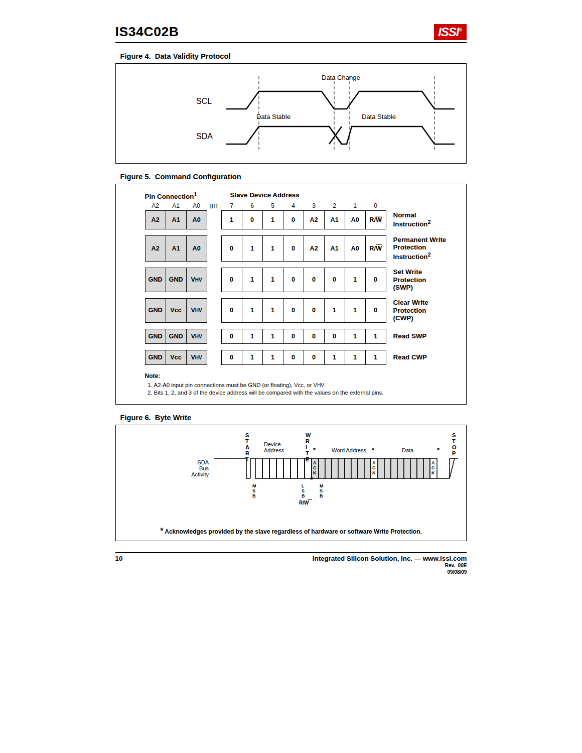IS34C02B
ISSI®
Figure 4. Data Validity Protocol
SCL SDA Data Change Data Stable Data Stable
Figure 5. Command Configuration
Pin Connection1 Slave Device Address
| A2 | A1 | A0 | BIT | 7 | 6 | 5 | 4 | 3 | 2 | 1 | 0 | |
| A2 | A1 | A0 | | 1 | 0 | 1 | 0 | A2 | A1 | A0 | R/ W | Normal Instruction 2 |
| A2 | A1 | A0 | | 0 | 1 | 1 | 0 | A2 | A1 | A0 | R/ W | Permanent Write Protection Instruction 2 |
| GND | GND | V HV | | 0 | 1 | 1 | 0 | 0 | 0 | 1 | 0 | Set Write Protection (SWP) |
| GND | Vcc | V HV | | 0 | 1 | 1 | 0 | 0 | 1 | 1 | 0 | Clear Write Protection (CWP) |
| GND | GND | V HV | | 0 | 1 | 1 | 0 | 0 | 0 | 1 | 1 | Read SWP |
| GND | Vcc | V HV | | 0 | 1 | 1 | 0 | 0 | 1 | 1 | 1 | Read CWP |
Note:
A2-A0 input pin connections must be GND (or floating), Vcc, or VHV.
Bits 1, 2, and 3 of the device address will be compared with the values on the external pins.
Figure 6. Byte Write
START WRITE STOP Device Address Word Address Data * * * SDA Bus Activity ACK ACK ACK MSB LSB MSB R/W
* Acknowledges provided by the slave regardless of hardware or software Write Protection.
10
Integrated Silicon Solution, Inc. — www.issi.com
Rev. 00E
09/08/09